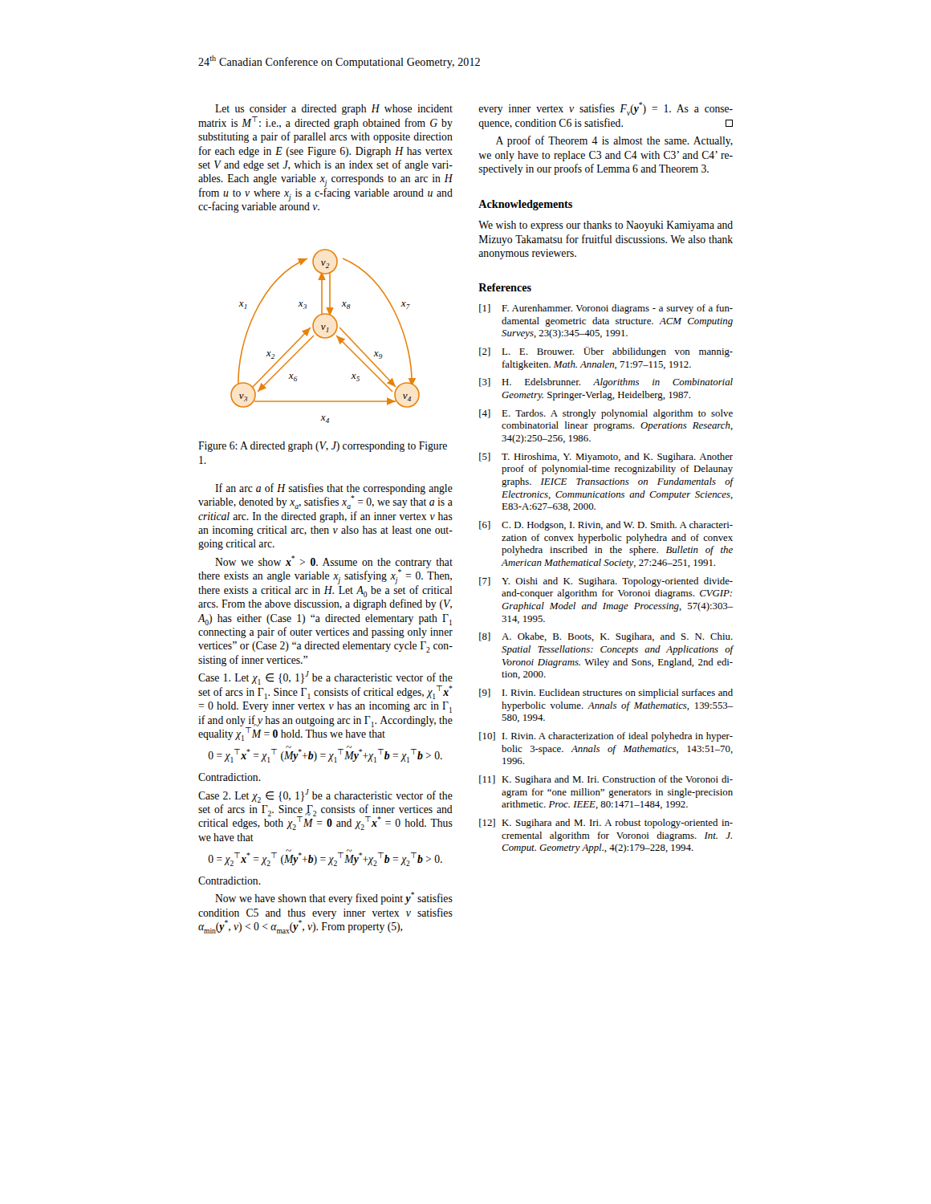24th Canadian Conference on Computational Geometry, 2012
Let us consider a directed graph H whose incident matrix is M⊤: i.e., a directed graph obtained from G by substituting a pair of parallel arcs with opposite direction for each edge in E (see Figure 6). Digraph H has vertex set V and edge set J, which is an index set of angle variables. Each angle variable xj corresponds to an arc in H from u to v where xj is a c-facing variable around u and cc-facing variable around v.
v2 v1 v3 v4 x1 x3 x8 x7 x2 x9 x6 x5 x4
Figure 6: A directed graph (V, J) corresponding to Figure 1.
If an arc a of H satisfies that the corresponding angle variable, denoted by xa, satisfies xa* = 0, we say that a is a critical arc. In the directed graph, if an inner vertex v has an incoming critical arc, then v also has at least one outgoing critical arc.
Now we show x* > 0. Assume on the contrary that there exists an angle variable xj satisfying xj* = 0. Then, there exists a critical arc in H. Let A0 be a set of critical arcs. From the above discussion, a digraph defined by (V, A0) has either (Case 1) “a directed elementary path Γ1 connecting a pair of outer vertices and passing only inner vertices” or (Case 2) “a directed elementary cycle Γ2 consisting of inner vertices.”
Case 1. Let χ1 ∈ {0, 1}J be a characteristic vector of the set of arcs in Γ1. Since Γ1 consists of critical edges, χ1⊤x* = 0 hold. Every inner vertex v has an incoming arc in Γ1 if and only if v has an outgoing arc in Γ1. Accordingly, the equality χ1⊤~M = 0 hold. Thus we have that
0 = χ1⊤x* = χ1⊤ (~M y*+b) = χ1⊤~M y*+χ1⊤b = χ1⊤b > 0.
Contradiction.
Case 2. Let χ2 ∈ {0, 1}J be a characteristic vector of the set of arcs in Γ2. Since Γ2 consists of inner vertices and critical edges, both χ2⊤~M = 0 and χ2⊤x* = 0 hold. Thus we have that
0 = χ2⊤x* = χ2⊤ (~M y*+b) = χ2⊤~M y*+χ2⊤b = χ2⊤b > 0.
Contradiction.
Now we have shown that every fixed point y* satisfies condition C5 and thus every inner vertex v satisfies αmin(y*, v) < 0 < αmax(y*, v). From property (5),
every inner vertex v satisfies Fv(y*) = 1. As a consequence, condition C6 is satisfied.
A proof of Theorem 4 is almost the same. Actually, we only have to replace C3 and C4 with C3’ and C4’ respectively in our proofs of Lemma 6 and Theorem 3.
Acknowledgements
We wish to express our thanks to Naoyuki Kamiyama and Mizuyo Takamatsu for fruitful discussions. We also thank anonymous reviewers.
References
[1] F. Aurenhammer. Voronoi diagrams - a survey of a fundamental geometric data structure. ACM Computing Surveys, 23(3):345–405, 1991.
[2] L. E. Brouwer. Über abbilidungen von mannigfaltigkeiten. Math. Annalen, 71:97–115, 1912.
[3] H. Edelsbrunner. Algorithms in Combinatorial Geometry. Springer-Verlag, Heidelberg, 1987.
[4] E. Tardos. A strongly polynomial algorithm to solve combinatorial linear programs. Operations Research, 34(2):250–256, 1986.
[5] T. Hiroshima, Y. Miyamoto, and K. Sugihara. Another proof of polynomial-time recognizability of Delaunay graphs. IEICE Transactions on Fundamentals of Electronics, Communications and Computer Sciences, E83-A:627–638, 2000.
[6] C. D. Hodgson, I. Rivin, and W. D. Smith. A characterization of convex hyperbolic polyhedra and of convex polyhedra inscribed in the sphere. Bulletin of the American Mathematical Society, 27:246–251, 1991.
[7] Y. Oishi and K. Sugihara. Topology-oriented divide-and-conquer algorithm for Voronoi diagrams. CVGIP: Graphical Model and Image Processing, 57(4):303–314, 1995.
[8] A. Okabe, B. Boots, K. Sugihara, and S. N. Chiu. Spatial Tessellations: Concepts and Applications of Voronoi Diagrams. Wiley and Sons, England, 2nd edition, 2000.
[9] I. Rivin. Euclidean structures on simplicial surfaces and hyperbolic volume. Annals of Mathematics, 139:553–580, 1994.
[10] I. Rivin. A characterization of ideal polyhedra in hyperbolic 3-space. Annals of Mathematics, 143:51–70, 1996.
[11] K. Sugihara and M. Iri. Construction of the Voronoi diagram for “one million” generators in single-precision arithmetic. Proc. IEEE, 80:1471–1484, 1992.
[12] K. Sugihara and M. Iri. A robust topology-oriented incremental algorithm for Voronoi diagrams. Int. J. Comput. Geometry Appl., 4(2):179–228, 1994.